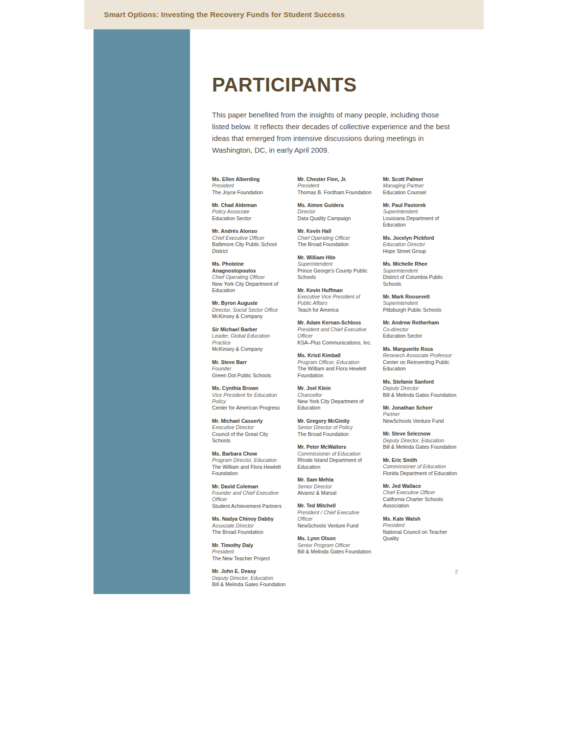Smart Options: Investing the Recovery Funds for Student Success
PARTICIPANTS
This paper benefited from the insights of many people, including those listed below. It reflects their decades of collective experience and the best ideas that emerged from intensive discussions during meetings in Washington, DC, in early April 2009.
Ms. Ellen Alberding President The Joyce Foundation
Mr. Chad Aldeman Policy Associate Education Sector
Mr. Andrés Alonso Chief Executive Officer Baltimore City Public School District
Ms. Photeine Anagnostopoulos Chief Operating Officer New York City Department of Education
Mr. Byron Auguste Director, Social Sector Office McKinsey & Company
Sir Michael Barber Leader, Global Education Practice McKinsey & Company
Mr. Steve Barr Founder Green Dot Public Schools
Ms. Cynthia Brown Vice President for Education Policy Center for American Progress
Mr. Michael Casserly Executive Director Council of the Great City Schools
Ms. Barbara Chow Program Director, Education The William and Flora Hewlett Foundation
Mr. David Coleman Founder and Chief Executive Officer Student Achievement Partners
Ms. Nadya Chinoy Dabby Associate Director The Broad Foundation
Mr. Timothy Daly President The New Teacher Project
Mr. John E. Deasy Deputy Director, Education Bill & Melinda Gates Foundation
Mr. Chester Finn, Jr. President Thomas B. Fordham Foundation
Ms. Aimee Guidera Director Data Quality Campaign
Mr. Kevin Hall Chief Operating Officer The Broad Foundation
Mr. William Hite Superintendent Prince George's County Public Schools
Mr. Kevin Huffman Executive Vice President of Public Affairs Teach for America
Mr. Adam Kernan-Schloss President and Chief Executive Officer KSA–Plus Communications, Inc.
Ms. Kristi Kimball Program Officer, Education The William and Flora Hewlett Foundation
Mr. Joel Klein Chancellor New York City Department of Education
Mr. Gregory McGinity Senior Director of Policy The Broad Foundation
Mr. Peter McWalters Commissioner of Education Rhode Island Department of Education
Mr. Sam Mehta Senior Director Alvarez & Marsal
Mr. Ted Mitchell President / Chief Executive Officer NewSchools Venture Fund
Ms. Lynn Olson Senior Program Officer Bill & Melinda Gates Foundation
Mr. Scott Palmer Managing Partner Education Counsel
Mr. Paul Pastorek Superintendent Louisiana Department of Education
Ms. Jocelyn Pickford Education Director Hope Street Group
Ms. Michelle Rhee Superintendent District of Columbia Public Schools
Mr. Mark Roosevelt Superintendent Pittsburgh Public Schools
Mr. Andrew Rotherham Co-director Education Sector
Ms. Marguerite Roza Research Associate Professor Center on Reinventing Public Education
Ms. Stefanie Sanford Deputy Director Bill & Melinda Gates Foundation
Mr. Jonathan Schorr Partner NewSchools Venture Fund
Mr. Steve Seleznow Deputy Director, Education Bill & Melinda Gates Foundation
Mr. Eric Smith Commissioner of Education Florida Department of Education
Mr. Jed Wallace Chief Executive Officer California Charter Schools Association
Ms. Kate Walsh President National Council on Teacher Quality
2